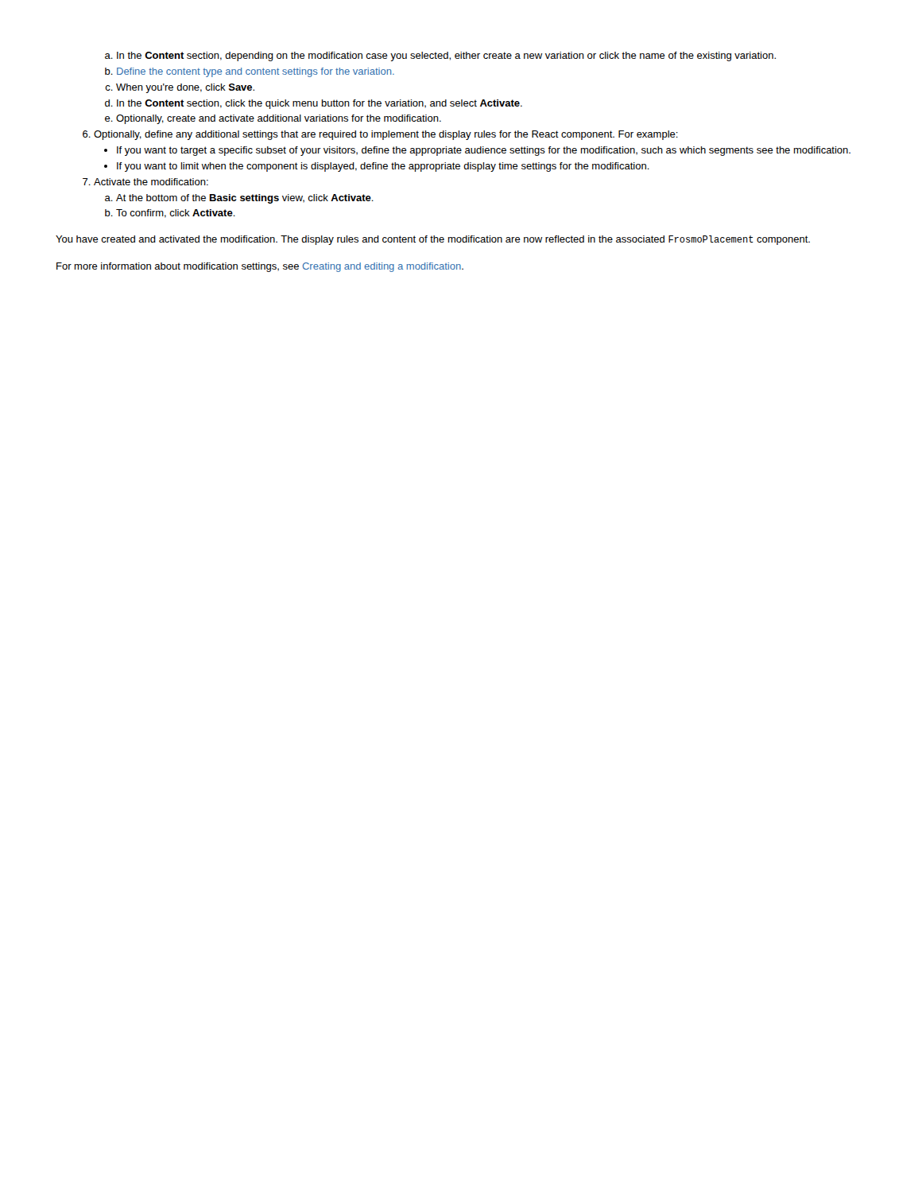In the Content section, depending on the modification case you selected, either create a new variation or click the name of the existing variation.
Define the content type and content settings for the variation.
When you're done, click Save.
In the Content section, click the quick menu button for the variation, and select Activate.
Optionally, create and activate additional variations for the modification.
Optionally, define any additional settings that are required to implement the display rules for the React component. For example:
If you want to target a specific subset of your visitors, define the appropriate audience settings for the modification, such as which segments see the modification.
If you want to limit when the component is displayed, define the appropriate display time settings for the modification.
Activate the modification:
At the bottom of the Basic settings view, click Activate.
To confirm, click Activate.
You have created and activated the modification. The display rules and content of the modification are now reflected in the associated FrosmoPlacement component.
For more information about modification settings, see Creating and editing a modification.